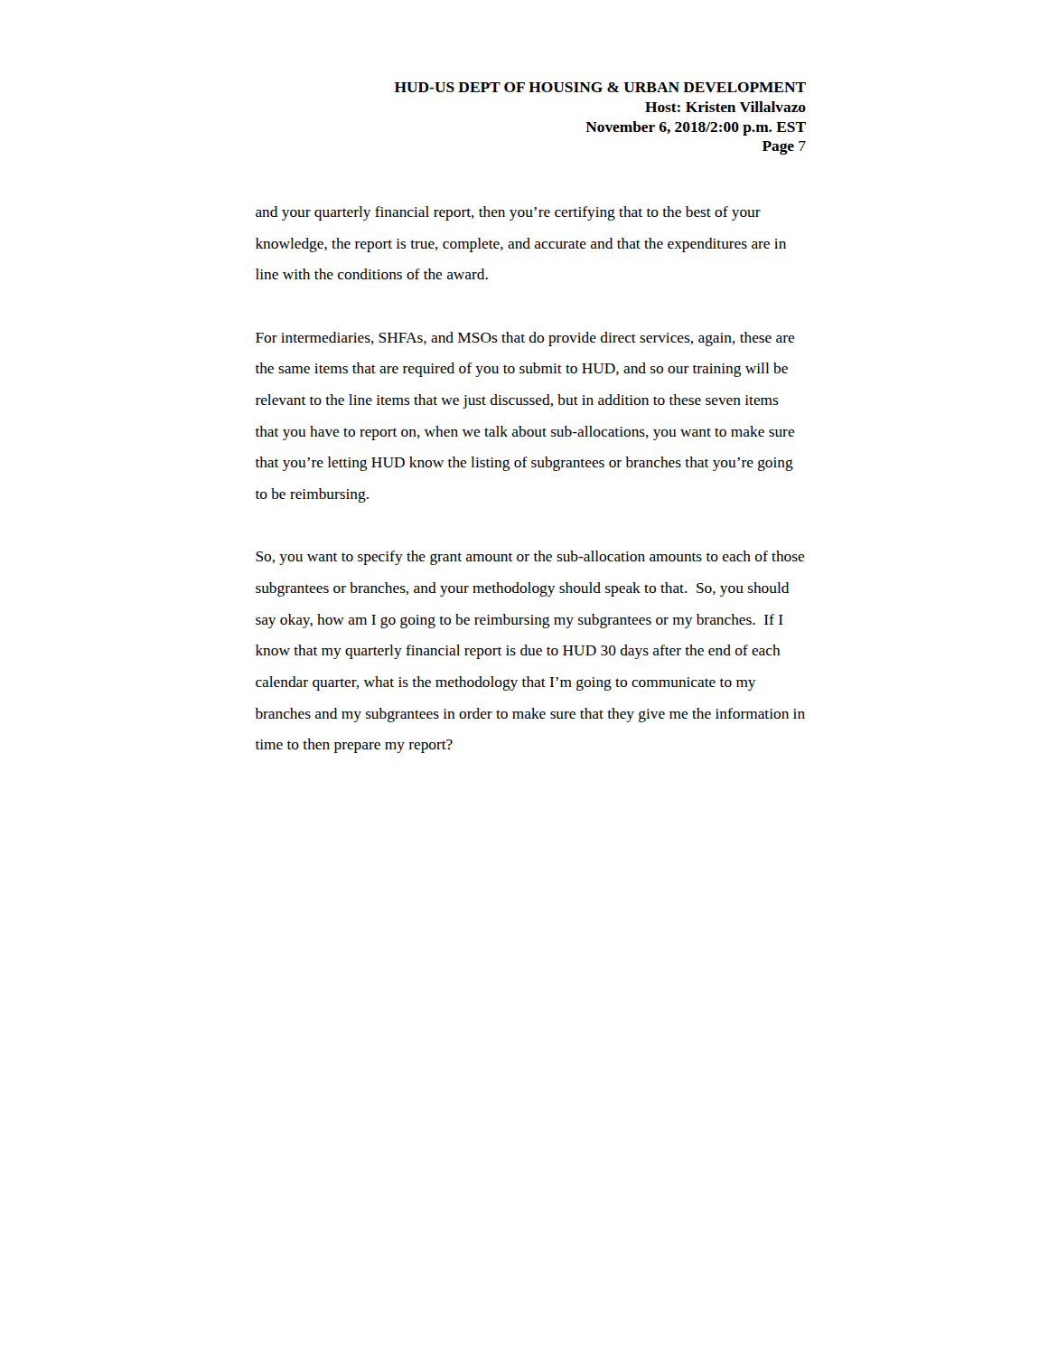HUD-US DEPT OF HOUSING & URBAN DEVELOPMENT
Host: Kristen Villalvazo
November 6, 2018/2:00 p.m. EST
Page 7
and your quarterly financial report, then you’re certifying that to the best of your knowledge, the report is true, complete, and accurate and that the expenditures are in line with the conditions of the award.
For intermediaries, SHFAs, and MSOs that do provide direct services, again, these are the same items that are required of you to submit to HUD, and so our training will be relevant to the line items that we just discussed, but in addition to these seven items that you have to report on, when we talk about sub-allocations, you want to make sure that you’re letting HUD know the listing of subgrantees or branches that you’re going to be reimbursing.
So, you want to specify the grant amount or the sub-allocation amounts to each of those subgrantees or branches, and your methodology should speak to that. So, you should say okay, how am I go going to be reimbursing my subgrantees or my branches. If I know that my quarterly financial report is due to HUD 30 days after the end of each calendar quarter, what is the methodology that I’m going to communicate to my branches and my subgrantees in order to make sure that they give me the information in time to then prepare my report?